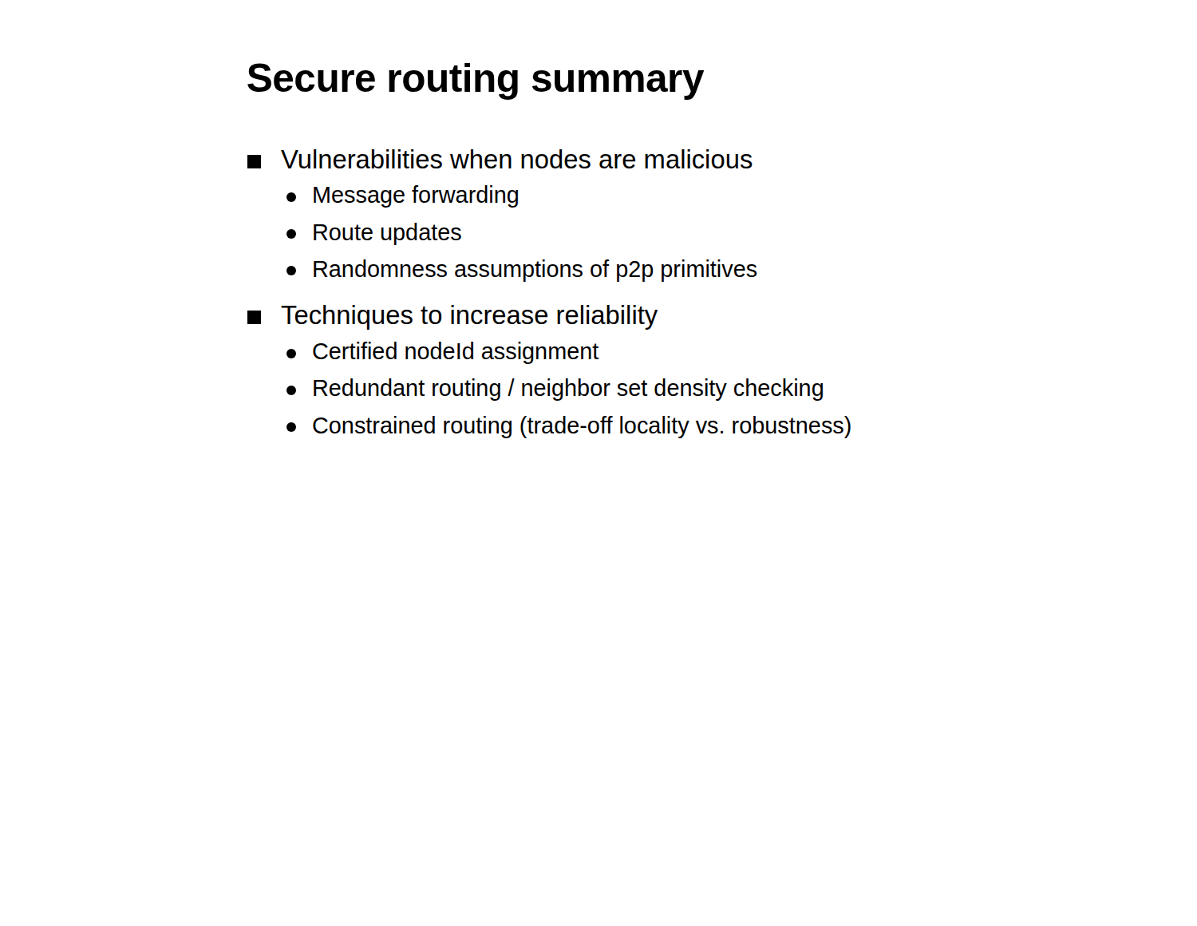Secure routing summary
Vulnerabilities when nodes are malicious
Message forwarding
Route updates
Randomness assumptions of p2p primitives
Techniques to increase reliability
Certified nodeId assignment
Redundant routing / neighbor set density checking
Constrained routing (trade-off locality vs. robustness)